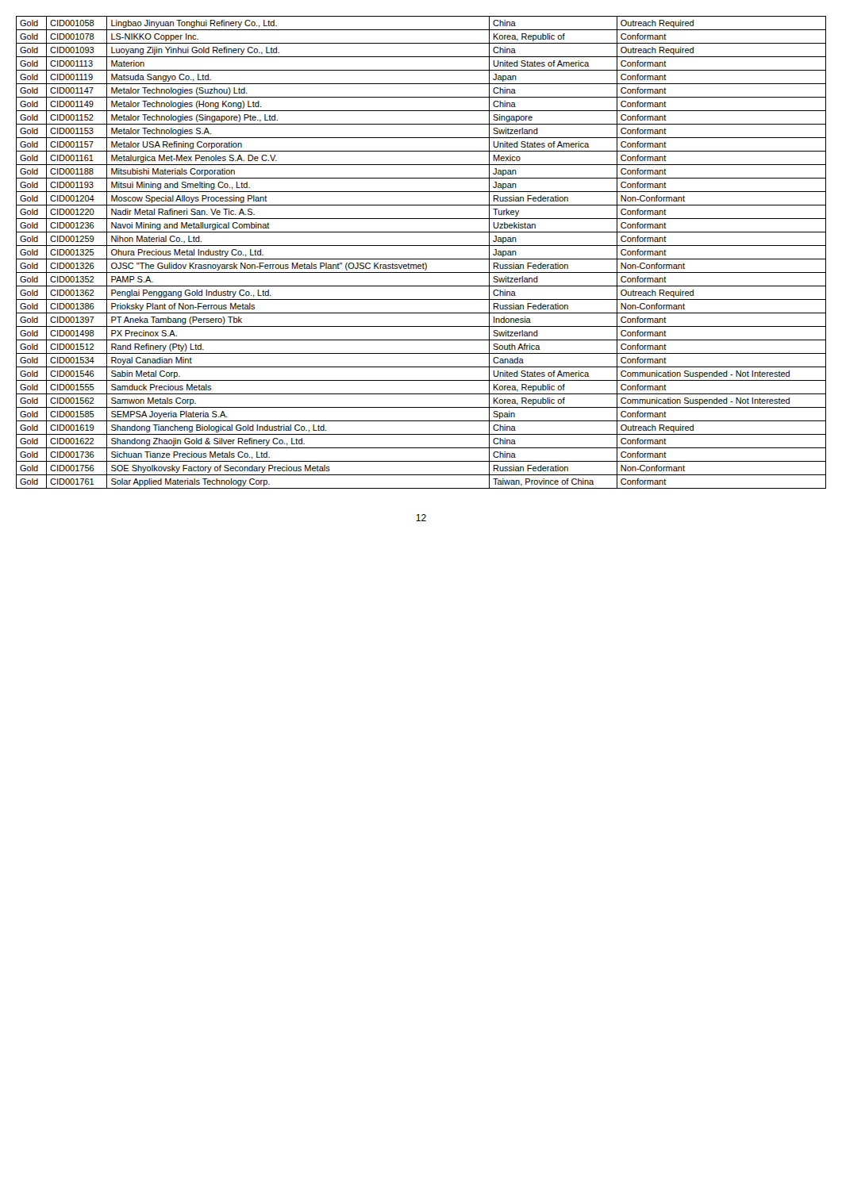| Gold | CID001058 | Lingbao Jinyuan Tonghui Refinery Co., Ltd. | China | Outreach Required |
| Gold | CID001078 | LS-NIKKO Copper Inc. | Korea, Republic of | Conformant |
| Gold | CID001093 | Luoyang Zijin Yinhui Gold Refinery Co., Ltd. | China | Outreach Required |
| Gold | CID001113 | Materion | United States of America | Conformant |
| Gold | CID001119 | Matsuda Sangyo Co., Ltd. | Japan | Conformant |
| Gold | CID001147 | Metalor Technologies (Suzhou) Ltd. | China | Conformant |
| Gold | CID001149 | Metalor Technologies (Hong Kong) Ltd. | China | Conformant |
| Gold | CID001152 | Metalor Technologies (Singapore) Pte., Ltd. | Singapore | Conformant |
| Gold | CID001153 | Metalor Technologies S.A. | Switzerland | Conformant |
| Gold | CID001157 | Metalor USA Refining Corporation | United States of America | Conformant |
| Gold | CID001161 | Metalurgica Met-Mex Penoles S.A. De C.V. | Mexico | Conformant |
| Gold | CID001188 | Mitsubishi Materials Corporation | Japan | Conformant |
| Gold | CID001193 | Mitsui Mining and Smelting Co., Ltd. | Japan | Conformant |
| Gold | CID001204 | Moscow Special Alloys Processing Plant | Russian Federation | Non-Conformant |
| Gold | CID001220 | Nadir Metal Rafineri San. Ve Tic. A.S. | Turkey | Conformant |
| Gold | CID001236 | Navoi Mining and Metallurgical Combinat | Uzbekistan | Conformant |
| Gold | CID001259 | Nihon Material Co., Ltd. | Japan | Conformant |
| Gold | CID001325 | Ohura Precious Metal Industry Co., Ltd. | Japan | Conformant |
| Gold | CID001326 | OJSC "The Gulidov Krasnoyarsk Non-Ferrous Metals Plant" (OJSC Krastsvetmet) | Russian Federation | Non-Conformant |
| Gold | CID001352 | PAMP S.A. | Switzerland | Conformant |
| Gold | CID001362 | Penglai Penggang Gold Industry Co., Ltd. | China | Outreach Required |
| Gold | CID001386 | Prioksky Plant of Non-Ferrous Metals | Russian Federation | Non-Conformant |
| Gold | CID001397 | PT Aneka Tambang (Persero) Tbk | Indonesia | Conformant |
| Gold | CID001498 | PX Precinox S.A. | Switzerland | Conformant |
| Gold | CID001512 | Rand Refinery (Pty) Ltd. | South Africa | Conformant |
| Gold | CID001534 | Royal Canadian Mint | Canada | Conformant |
| Gold | CID001546 | Sabin Metal Corp. | United States of America | Communication Suspended - Not Interested |
| Gold | CID001555 | Samduck Precious Metals | Korea, Republic of | Conformant |
| Gold | CID001562 | Samwon Metals Corp. | Korea, Republic of | Communication Suspended - Not Interested |
| Gold | CID001585 | SEMPSA Joyeria Plateria S.A. | Spain | Conformant |
| Gold | CID001619 | Shandong Tiancheng Biological Gold Industrial Co., Ltd. | China | Outreach Required |
| Gold | CID001622 | Shandong Zhaojin Gold & Silver Refinery Co., Ltd. | China | Conformant |
| Gold | CID001736 | Sichuan Tianze Precious Metals Co., Ltd. | China | Conformant |
| Gold | CID001756 | SOE Shyolkovsky Factory of Secondary Precious Metals | Russian Federation | Non-Conformant |
| Gold | CID001761 | Solar Applied Materials Technology Corp. | Taiwan, Province of China | Conformant |
12